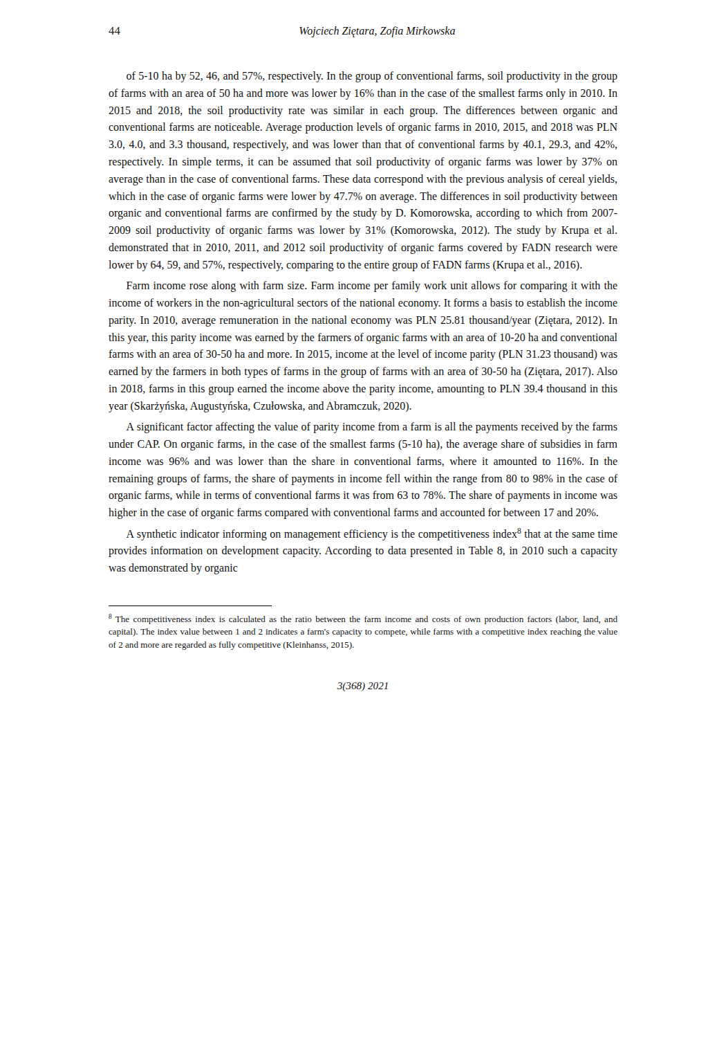44 Wojciech Ziętara, Zofia Mirkowska
of 5-10 ha by 52, 46, and 57%, respectively. In the group of conventional farms, soil productivity in the group of farms with an area of 50 ha and more was lower by 16% than in the case of the smallest farms only in 2010. In 2015 and 2018, the soil productivity rate was similar in each group. The differences between organic and conventional farms are noticeable. Average production levels of organic farms in 2010, 2015, and 2018 was PLN 3.0, 4.0, and 3.3 thousand, respectively, and was lower than that of conventional farms by 40.1, 29.3, and 42%, respectively. In simple terms, it can be assumed that soil productivity of organic farms was lower by 37% on average than in the case of conventional farms. These data correspond with the previous analysis of cereal yields, which in the case of organic farms were lower by 47.7% on average. The differences in soil productivity between organic and conventional farms are confirmed by the study by D. Komorowska, according to which from 2007-2009 soil productivity of organic farms was lower by 31% (Komorowska, 2012). The study by Krupa et al. demonstrated that in 2010, 2011, and 2012 soil productivity of organic farms covered by FADN research were lower by 64, 59, and 57%, respectively, comparing to the entire group of FADN farms (Krupa et al., 2016).
Farm income rose along with farm size. Farm income per family work unit allows for comparing it with the income of workers in the non-agricultural sectors of the national economy. It forms a basis to establish the income parity. In 2010, average remuneration in the national economy was PLN 25.81 thousand/year (Ziętara, 2012). In this year, this parity income was earned by the farmers of organic farms with an area of 10-20 ha and conventional farms with an area of 30-50 ha and more. In 2015, income at the level of income parity (PLN 31.23 thousand) was earned by the farmers in both types of farms in the group of farms with an area of 30-50 ha (Ziętara, 2017). Also in 2018, farms in this group earned the income above the parity income, amounting to PLN 39.4 thousand in this year (Skarżyńska, Augustyńska, Czułowska, and Abramczuk, 2020).
A significant factor affecting the value of parity income from a farm is all the payments received by the farms under CAP. On organic farms, in the case of the smallest farms (5-10 ha), the average share of subsidies in farm income was 96% and was lower than the share in conventional farms, where it amounted to 116%. In the remaining groups of farms, the share of payments in income fell within the range from 80 to 98% in the case of organic farms, while in terms of conventional farms it was from 63 to 78%. The share of payments in income was higher in the case of organic farms compared with conventional farms and accounted for between 17 and 20%.
A synthetic indicator informing on management efficiency is the competitiveness index8 that at the same time provides information on development capacity. According to data presented in Table 8, in 2010 such a capacity was demonstrated by organic
8 The competitiveness index is calculated as the ratio between the farm income and costs of own production factors (labor, land, and capital). The index value between 1 and 2 indicates a farm's capacity to compete, while farms with a competitive index reaching the value of 2 and more are regarded as fully competitive (Kleinhanss, 2015).
3(368) 2021